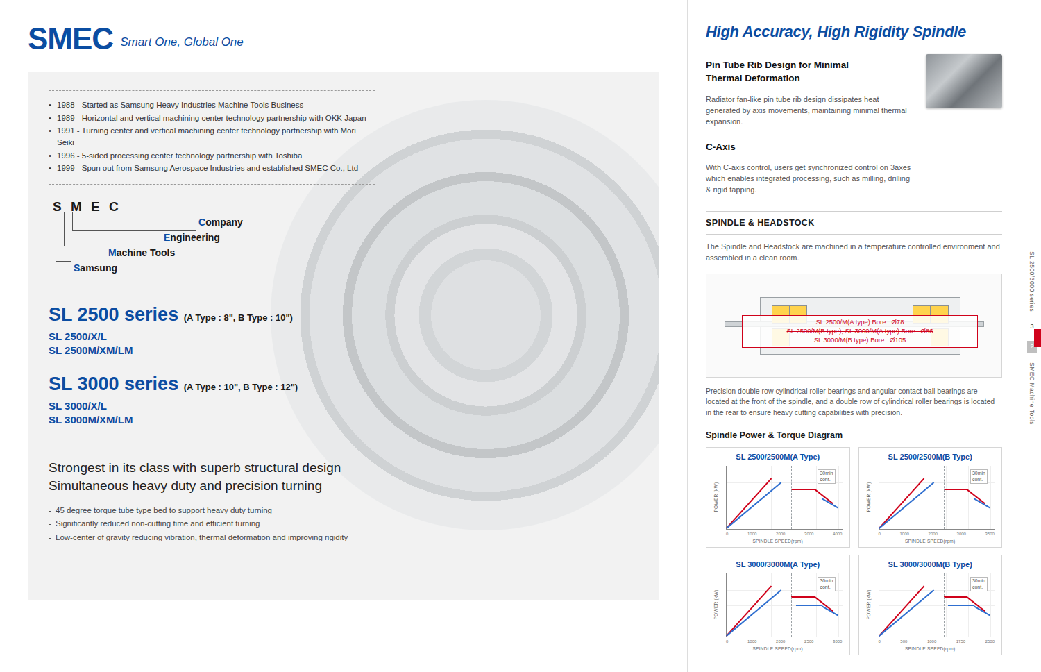SMEC Smart One, Global One
1988 - Started as Samsung Heavy Industries Machine Tools Business
1989 - Horizontal and vertical machining center technology partnership with OKK Japan
1991 - Turning center and vertical machining center technology partnership with Mori Seiki
1996 - 5-sided processing center technology partnership with Toshiba
1999 - Spun out from Samsung Aerospace Industries and established SMEC Co., Ltd
S M E C
Company
Engineering
Machine Tools
Samsung
SL 2500 series (A Type : 8", B Type : 10")
SL 2500/X/L SL 2500M/XM/LM
SL 3000 series (A Type : 10", B Type : 12")
SL 3000/X/L SL 3000M/XM/LM
Strongest in its class with superb structural design
Simultaneous heavy duty and precision turning
45 degree torque tube type bed to support heavy duty turning
Significantly reduced non-cutting time and efficient turning
Low-center of gravity reducing vibration, thermal deformation and improving rigidity
High Accuracy, High Rigidity Spindle
Pin Tube Rib Design for Minimal
Thermal Deformation
Radiator fan-like pin tube rib design dissipates heat generated by axis movements, maintaining minimal thermal expansion.
C-Axis
With C-axis control, users get synchronized control on 3axes which enables integrated processing, such as milling, drilling & rigid tapping.
SPINDLE & HEADSTOCK
The Spindle and Headstock are machined in a temperature controlled environment and assembled in a clean room.
SL 2500/M(A type) Bore : Ø78 SL 2500/M(B type), SL 3000/M(A type) Bore : Ø86 SL 3000/M(B type) Bore : Ø105
Precision double row cylindrical roller bearings and angular contact ball bearings are located at the front of the spindle, and a double row of cylindrical roller bearings is located in the rear to ensure heavy cutting capabilities with precision.
Spindle Power & Torque Diagram
SL 2500/2500M(A Type)
POWER (kW)
30min
cont.
01000200030004000
SPINDLE SPEED(rpm)
SL 2500/2500M(B Type)
POWER (kW)
30min
cont.
01000200030003500
SPINDLE SPEED(rpm)
SL 3000/3000M(A Type)
POWER (kW)
30min
cont.
01000200025003000
SPINDLE SPEED(rpm)
SL 3000/3000M(B Type)
POWER (kW)
30min
cont.
0500100017502500
SPINDLE SPEED(rpm)
SL 2500/3000 series 3 2 SMEC Machine Tools